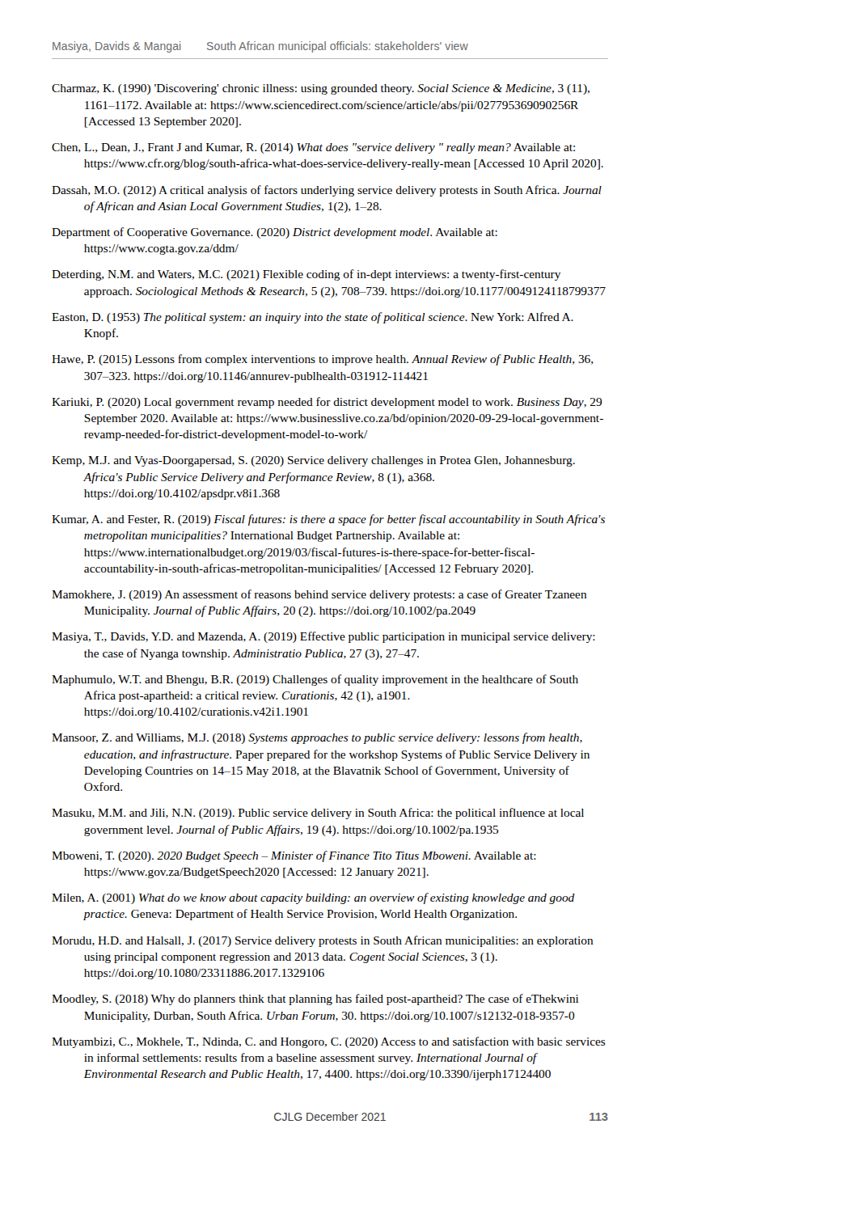Masiya, Davids & Mangai South African municipal officials: stakeholders' view
Charmaz, K. (1990) 'Discovering' chronic illness: using grounded theory. Social Science & Medicine, 3 (11), 1161–1172. Available at: https://www.sciencedirect.com/science/article/abs/pii/027795369090256R [Accessed 13 September 2020].
Chen, L., Dean, J., Frant J and Kumar, R. (2014) What does "service delivery " really mean? Available at: https://www.cfr.org/blog/south-africa-what-does-service-delivery-really-mean [Accessed 10 April 2020].
Dassah, M.O. (2012) A critical analysis of factors underlying service delivery protests in South Africa. Journal of African and Asian Local Government Studies, 1(2), 1–28.
Department of Cooperative Governance. (2020) District development model. Available at: https://www.cogta.gov.za/ddm/
Deterding, N.M. and Waters, M.C. (2021) Flexible coding of in-dept interviews: a twenty-first-century approach. Sociological Methods & Research, 5 (2), 708–739. https://doi.org/10.1177/0049124118799377
Easton, D. (1953) The political system: an inquiry into the state of political science. New York: Alfred A. Knopf.
Hawe, P. (2015) Lessons from complex interventions to improve health. Annual Review of Public Health, 36, 307–323. https://doi.org/10.1146/annurev-publhealth-031912-114421
Kariuki, P. (2020) Local government revamp needed for district development model to work. Business Day, 29 September 2020. Available at: https://www.businesslive.co.za/bd/opinion/2020-09-29-local-government-revamp-needed-for-district-development-model-to-work/
Kemp, M.J. and Vyas-Doorgapersad, S. (2020) Service delivery challenges in Protea Glen, Johannesburg. Africa's Public Service Delivery and Performance Review, 8 (1), a368. https://doi.org/10.4102/apsdpr.v8i1.368
Kumar, A. and Fester, R. (2019) Fiscal futures: is there a space for better fiscal accountability in South Africa's metropolitan municipalities? International Budget Partnership. Available at: https://www.internationalbudget.org/2019/03/fiscal-futures-is-there-space-for-better-fiscal-accountability-in-south-africas-metropolitan-municipalities/ [Accessed 12 February 2020].
Mamokhere, J. (2019) An assessment of reasons behind service delivery protests: a case of Greater Tzaneen Municipality. Journal of Public Affairs, 20 (2). https://doi.org/10.1002/pa.2049
Masiya, T., Davids, Y.D. and Mazenda, A. (2019) Effective public participation in municipal service delivery: the case of Nyanga township. Administratio Publica, 27 (3), 27–47.
Maphumulo, W.T. and Bhengu, B.R. (2019) Challenges of quality improvement in the healthcare of South Africa post-apartheid: a critical review. Curationis, 42 (1), a1901. https://doi.org/10.4102/curationis.v42i1.1901
Mansoor, Z. and Williams, M.J. (2018) Systems approaches to public service delivery: lessons from health, education, and infrastructure. Paper prepared for the workshop Systems of Public Service Delivery in Developing Countries on 14–15 May 2018, at the Blavatnik School of Government, University of Oxford.
Masuku, M.M. and Jili, N.N. (2019). Public service delivery in South Africa: the political influence at local government level. Journal of Public Affairs, 19 (4). https://doi.org/10.1002/pa.1935
Mboweni, T. (2020). 2020 Budget Speech – Minister of Finance Tito Titus Mboweni. Available at: https://www.gov.za/BudgetSpeech2020 [Accessed: 12 January 2021].
Milen, A. (2001) What do we know about capacity building: an overview of existing knowledge and good practice. Geneva: Department of Health Service Provision, World Health Organization.
Morudu, H.D. and Halsall, J. (2017) Service delivery protests in South African municipalities: an exploration using principal component regression and 2013 data. Cogent Social Sciences, 3 (1). https://doi.org/10.1080/23311886.2017.1329106
Moodley, S. (2018) Why do planners think that planning has failed post-apartheid? The case of eThekwini Municipality, Durban, South Africa. Urban Forum, 30. https://doi.org/10.1007/s12132-018-9357-0
Mutyambizi, C., Mokhele, T., Ndinda, C. and Hongoro, C. (2020) Access to and satisfaction with basic services in informal settlements: results from a baseline assessment survey. International Journal of Environmental Research and Public Health, 17, 4400. https://doi.org/10.3390/ijerph17124400
CJLG December 2021 113